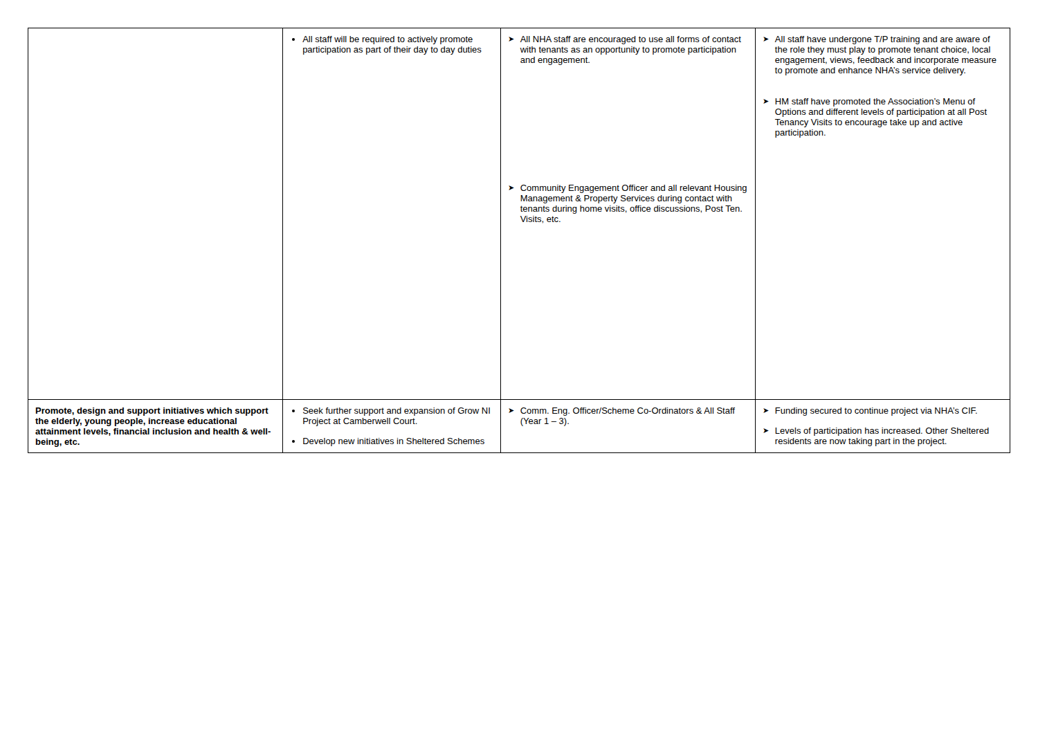| | All staff will be required to actively promote participation as part of their day to day duties | All NHA staff are encouraged to use all forms of contact with tenants as an opportunity to promote participation and engagement. Community Engagement Officer and all relevant Housing Management & Property Services during contact with tenants during home visits, office discussions, Post Ten. Visits, etc. | All staff have undergone T/P training and are aware of the role they must play to promote tenant choice, local engagement, views, feedback and incorporate measure to promote and enhance NHA’s service delivery. HM staff have promoted the Association’s Menu of Options and different levels of participation at all Post Tenancy Visits to encourage take up and active participation. |
| Promote, design and support initiatives which support the elderly, young people, increase educational attainment levels, financial inclusion and health & well-being, etc. | Seek further support and expansion of Grow NI Project at Camberwell Court. Develop new initiatives in Sheltered Schemes | Comm. Eng. Officer/Scheme Co-Ordinators & All Staff (Year 1 – 3). | Funding secured to continue project via NHA’s CIF. Levels of participation has increased. Other Sheltered residents are now taking part in the project. |